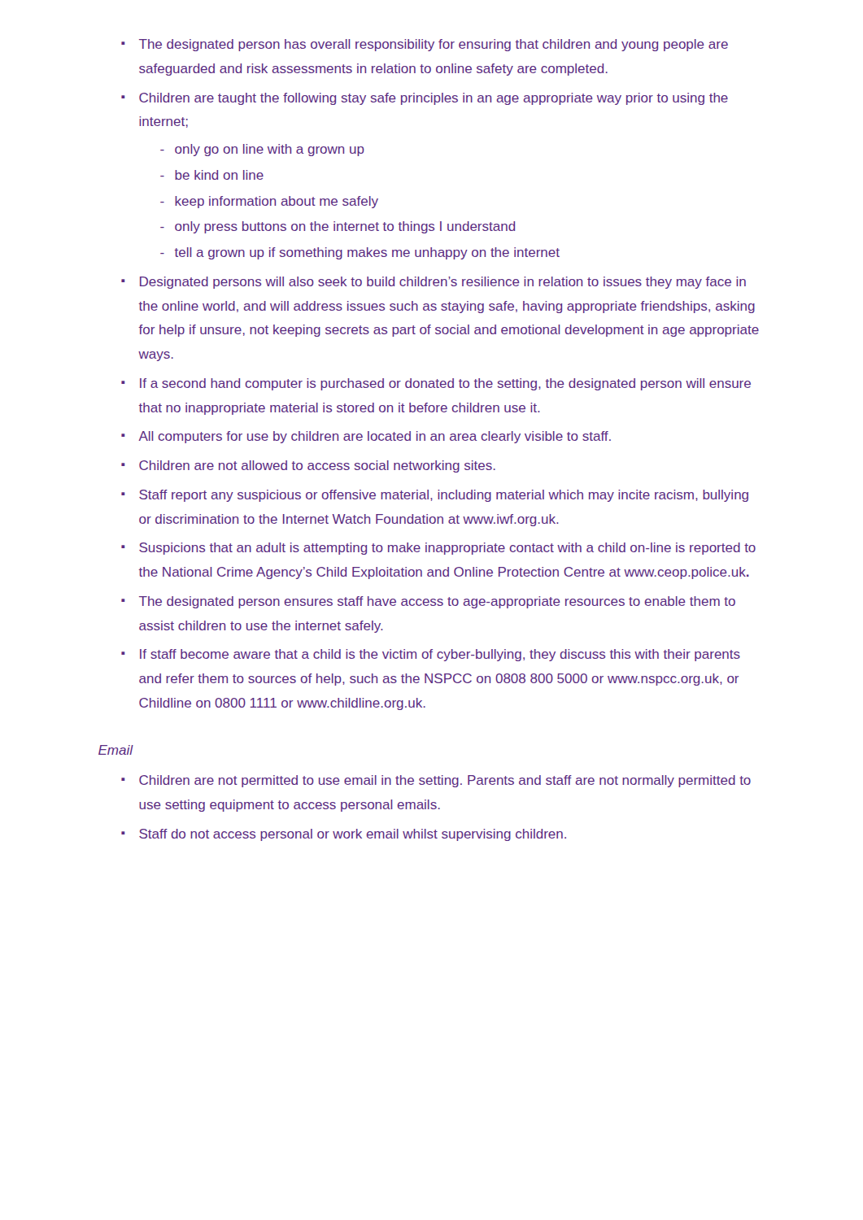The designated person has overall responsibility for ensuring that children and young people are safeguarded and risk assessments in relation to online safety are completed.
Children are taught the following stay safe principles in an age appropriate way prior to using the internet;
only go on line with a grown up
be kind on line
keep information about me safely
only press buttons on the internet to things I understand
tell a grown up if something makes me unhappy on the internet
Designated persons will also seek to build children’s resilience in relation to issues they may face in the online world, and will address issues such as staying safe, having appropriate friendships, asking for help if unsure, not keeping secrets as part of social and emotional development in age appropriate ways.
If a second hand computer is purchased or donated to the setting, the designated person will ensure that no inappropriate material is stored on it before children use it.
All computers for use by children are located in an area clearly visible to staff.
Children are not allowed to access social networking sites.
Staff report any suspicious or offensive material, including material which may incite racism, bullying or discrimination to the Internet Watch Foundation at www.iwf.org.uk.
Suspicions that an adult is attempting to make inappropriate contact with a child on-line is reported to the National Crime Agency’s Child Exploitation and Online Protection Centre at www.ceop.police.uk.
The designated person ensures staff have access to age-appropriate resources to enable them to assist children to use the internet safely.
If staff become aware that a child is the victim of cyber-bullying, they discuss this with their parents and refer them to sources of help, such as the NSPCC on 0808 800 5000 or www.nspcc.org.uk, or Childline on 0800 1111 or www.childline.org.uk.
Email
Children are not permitted to use email in the setting. Parents and staff are not normally permitted to use setting equipment to access personal emails.
Staff do not access personal or work email whilst supervising children.